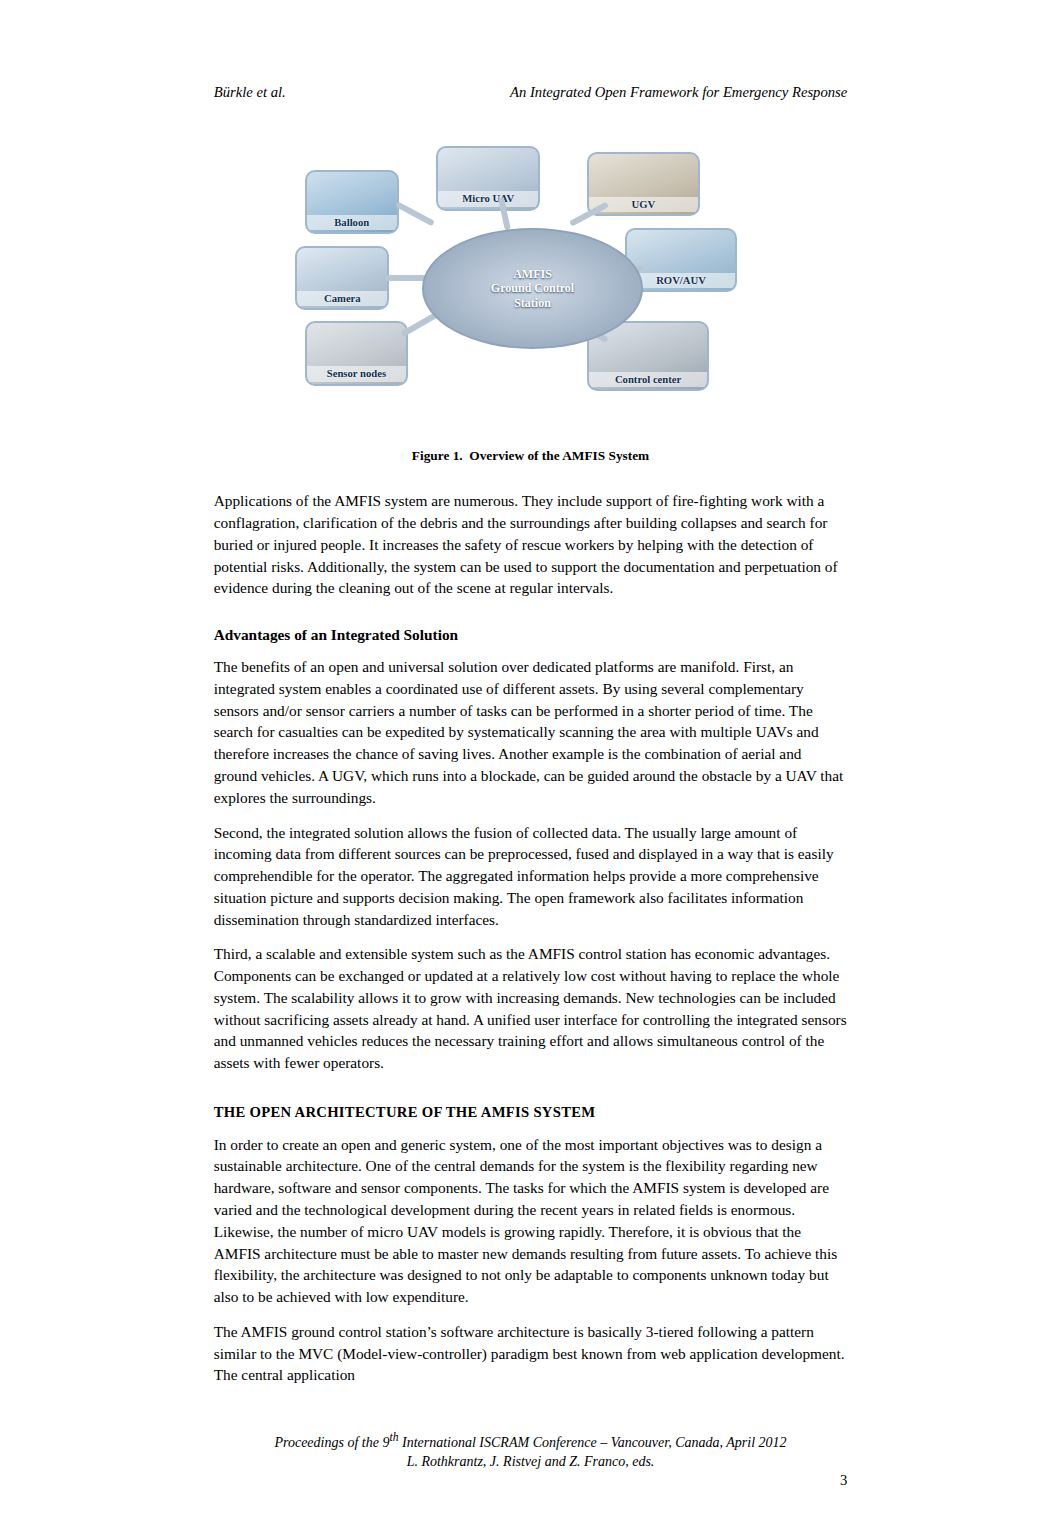Bürkle et al.
An Integrated Open Framework for Emergency Response
Balloon
Micro UAV
UGV
Camera
ROV/AUV
Sensor nodes
Control center
AMFIS
Ground Control
Station
Figure 1. Overview of the AMFIS System
Applications of the AMFIS system are numerous. They include support of fire-fighting work with a conflagration, clarification of the debris and the surroundings after building collapses and search for buried or injured people. It increases the safety of rescue workers by helping with the detection of potential risks. Additionally, the system can be used to support the documentation and perpetuation of evidence during the cleaning out of the scene at regular intervals.
Advantages of an Integrated Solution
The benefits of an open and universal solution over dedicated platforms are manifold. First, an integrated system enables a coordinated use of different assets. By using several complementary sensors and/or sensor carriers a number of tasks can be performed in a shorter period of time. The search for casualties can be expedited by systematically scanning the area with multiple UAVs and therefore increases the chance of saving lives. Another example is the combination of aerial and ground vehicles. A UGV, which runs into a blockade, can be guided around the obstacle by a UAV that explores the surroundings.
Second, the integrated solution allows the fusion of collected data. The usually large amount of incoming data from different sources can be preprocessed, fused and displayed in a way that is easily comprehendible for the operator. The aggregated information helps provide a more comprehensive situation picture and supports decision making. The open framework also facilitates information dissemination through standardized interfaces.
Third, a scalable and extensible system such as the AMFIS control station has economic advantages. Components can be exchanged or updated at a relatively low cost without having to replace the whole system. The scalability allows it to grow with increasing demands. New technologies can be included without sacrificing assets already at hand. A unified user interface for controlling the integrated sensors and unmanned vehicles reduces the necessary training effort and allows simultaneous control of the assets with fewer operators.
THE OPEN ARCHITECTURE OF THE AMFIS SYSTEM
In order to create an open and generic system, one of the most important objectives was to design a sustainable architecture. One of the central demands for the system is the flexibility regarding new hardware, software and sensor components. The tasks for which the AMFIS system is developed are varied and the technological development during the recent years in related fields is enormous. Likewise, the number of micro UAV models is growing rapidly. Therefore, it is obvious that the AMFIS architecture must be able to master new demands resulting from future assets. To achieve this flexibility, the architecture was designed to not only be adaptable to components unknown today but also to be achieved with low expenditure.
The AMFIS ground control station’s software architecture is basically 3-tiered following a pattern similar to the MVC (Model-view-controller) paradigm best known from web application development. The central application
Proceedings of the 9th International ISCRAM Conference – Vancouver, Canada, April 2012
L. Rothkrantz, J. Ristvej and Z. Franco, eds.
3